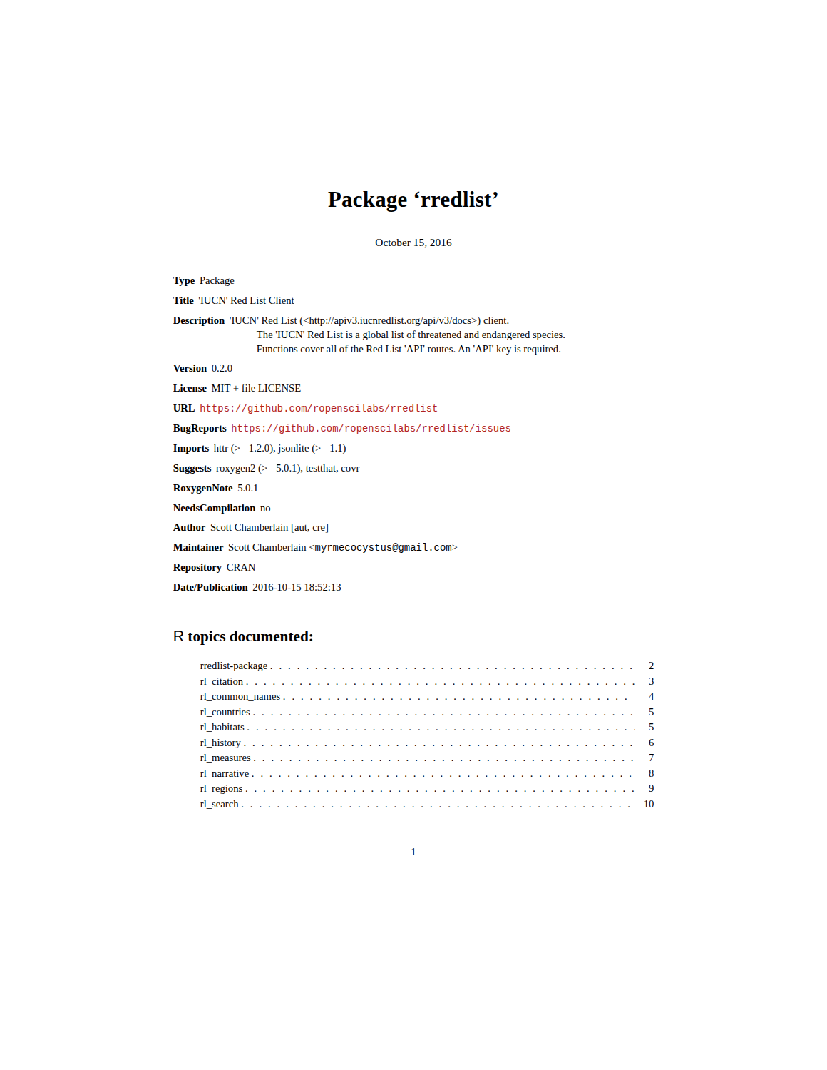Package ‘rredlist’
October 15, 2016
Type
Package
Title
'IUCN' Red List Client
Description
'IUCN' Red List (<http://apiv3.iucnredlist.org/api/v3/docs>) client.
The 'IUCN' Red List is a global list of threatened and endangered species.
Functions cover all of the Red List 'API' routes. An 'API' key is required.
Version
0.2.0
License
MIT + file LICENSE
URL
https://github.com/ropenscilabs/rredlist
BugReports
https://github.com/ropenscilabs/rredlist/issues
Imports
httr (>= 1.2.0), jsonlite (>= 1.1)
Suggests
roxygen2 (>= 5.0.1), testthat, covr
RoxygenNote
5.0.1
NeedsCompilation
no
Author
Scott Chamberlain [aut, cre]
Maintainer
Scott Chamberlain <myrmecocystus@gmail.com>
Repository
CRAN
Date/Publication
2016-10-15 18:52:13
R topics documented:
rredlist-package. . . . . . . . . . . . . . . . . . . . . . . . . . . . . . . . . . . . . . . . . . . 2
rl_citation. . . . . . . . . . . . . . . . . . . . . . . . . . . . . . . . . . . . . . . . . . . . . 3
rl_common_names. . . . . . . . . . . . . . . . . . . . . . . . . . . . . . . . . . . . . . . 4
rl_countries. . . . . . . . . . . . . . . . . . . . . . . . . . . . . . . . . . . . . . . . . . . . 5
rl_habitats. . . . . . . . . . . . . . . . . . . . . . . . . . . . . . . . . . . . . . . . . . . . . 5
rl_history. . . . . . . . . . . . . . . . . . . . . . . . . . . . . . . . . . . . . . . . . . . . . . 6
rl_measures. . . . . . . . . . . . . . . . . . . . . . . . . . . . . . . . . . . . . . . . . . . . 7
rl_narrative. . . . . . . . . . . . . . . . . . . . . . . . . . . . . . . . . . . . . . . . . . . . 8
rl_regions. . . . . . . . . . . . . . . . . . . . . . . . . . . . . . . . . . . . . . . . . . . . . 9
rl_search. . . . . . . . . . . . . . . . . . . . . . . . . . . . . . . . . . . . . . . . . . . . . . 10
1